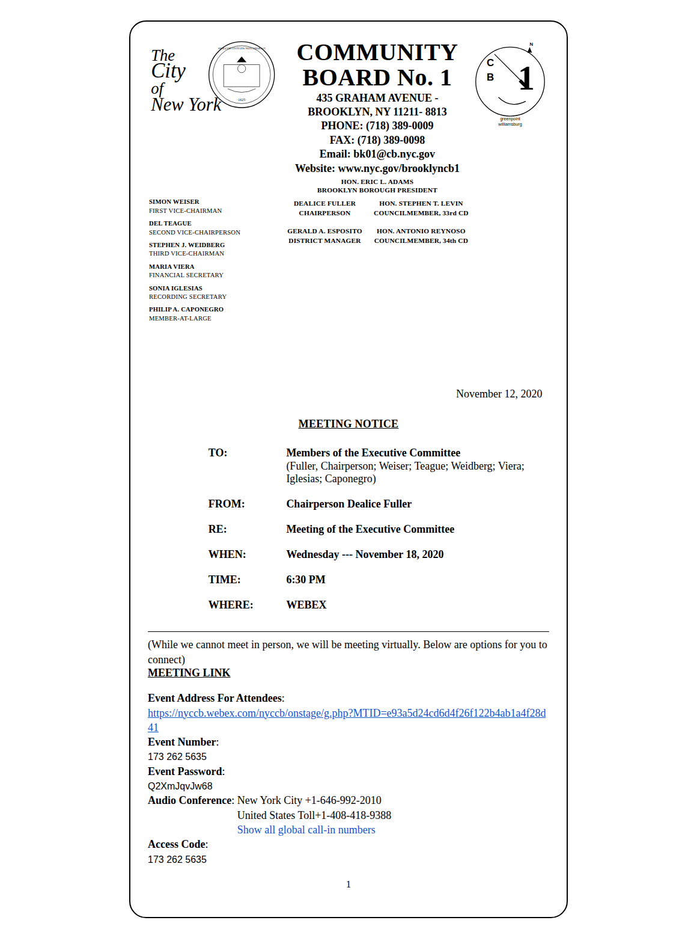COMMUNITY BOARD No. 1
435 GRAHAM AVENUE - BROOKLYN, NY 11211- 8813
PHONE: (718) 389-0009
FAX: (718) 389-0098
Email: bk01@cb.nyc.gov
Website: www.nyc.gov/brooklyncb1
HON. ERIC L. ADAMS
BROOKLYN BOROUGH PRESIDENT
SIMON WEISER
FIRST VICE-CHAIRMAN
DEL TEAGUE
SECOND VICE-CHAIRPERSON
STEPHEN J. WEIDBERG
THIRD VICE-CHAIRMAN
MARIA VIERA
FINANCIAL SECRETARY
SONIA IGLESIAS
RECORDING SECRETARY
PHILIP A. CAPONEGRO
MEMBER-AT-LARGE
DEALICE FULLER
CHAIRPERSON GERALD A. ESPOSITO
DISTRICT MANAGER
HON. STEPHEN T. LEVIN
COUNCILMEMBER, 33rd CD HON. ANTONIO REYNOSO
COUNCILMEMBER, 34th CD
November 12, 2020
MEETING NOTICE
| TO: | Members of the Executive Committee (Fuller, Chairperson; Weiser; Teague; Weidberg; Viera; Iglesias; Caponegro) |
| FROM: | Chairperson Dealice Fuller |
| RE: | Meeting of the Executive Committee |
| WHEN: | Wednesday --- November 18, 2020 |
| TIME: | 6:30 PM |
| WHERE: | WEBEX |
(While we cannot meet in person, we will be meeting virtually. Below are options for you to connect)
MEETING LINK
Event Address For Attendees:
https://nyccb.webex.com/nyccb/onstage/g.php?MTID=e93a5d24cd6d4f26f122b4ab1a4f28d41
Event Number:
173 262 5635
Event Password:
Q2XmJqvJw68
Audio Conference: New York City +1-646-992-2010
United States Toll+1-408-418-9388 Show all global call-in numbers
Access Code:
173 262 5635
1